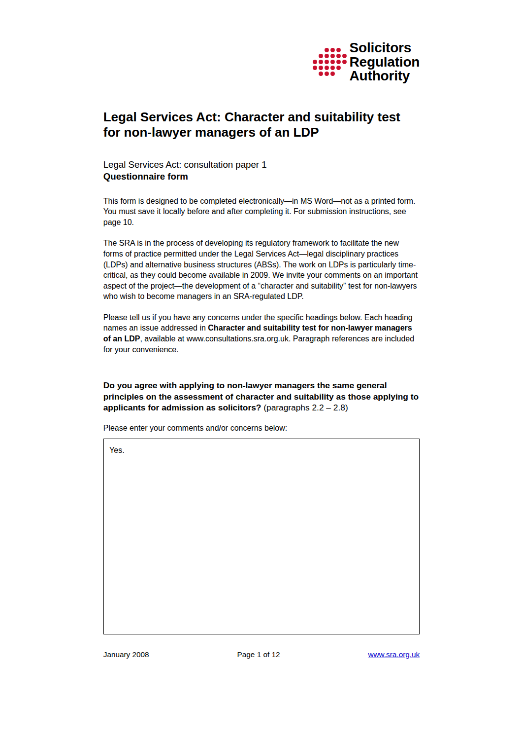Solicitors
Regulation
Authority
Legal Services Act: Character and suitability test for non-lawyer managers of an LDP
Legal Services Act: consultation paper 1
Questionnaire form
This form is designed to be completed electronically—in MS Word—not as a printed form. You must save it locally before and after completing it. For submission instructions, see page 10.
The SRA is in the process of developing its regulatory framework to facilitate the new forms of practice permitted under the Legal Services Act—legal disciplinary practices (LDPs) and alternative business structures (ABSs). The work on LDPs is particularly time-critical, as they could become available in 2009. We invite your comments on an important aspect of the project—the development of a “character and suitability” test for non-lawyers who wish to become managers in an SRA-regulated LDP.
Please tell us if you have any concerns under the specific headings below. Each heading names an issue addressed in Character and suitability test for non-lawyer managers of an LDP, available at www.consultations.sra.org.uk. Paragraph references are included for your convenience.
Do you agree with applying to non-lawyer managers the same general principles on the assessment of character and suitability as those applying to applicants for admission as solicitors? (paragraphs 2.2 – 2.8)
Please enter your comments and/or concerns below:
Yes.
January 2008
Page 1 of 12
www.sra.org.uk